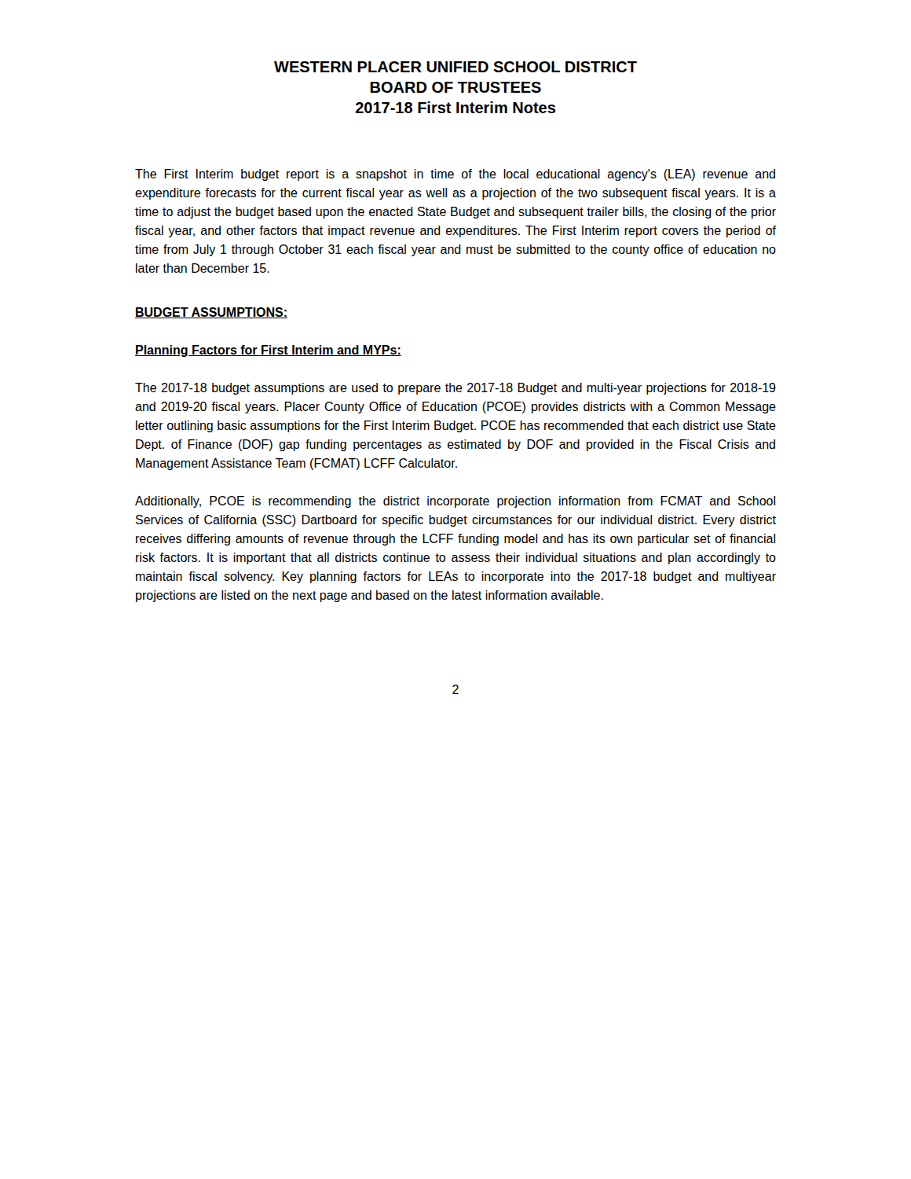WESTERN PLACER UNIFIED SCHOOL DISTRICT
BOARD OF TRUSTEES
2017-18 First Interim Notes
The First Interim budget report is a snapshot in time of the local educational agency's (LEA) revenue and expenditure forecasts for the current fiscal year as well as a projection of the two subsequent fiscal years. It is a time to adjust the budget based upon the enacted State Budget and subsequent trailer bills, the closing of the prior fiscal year, and other factors that impact revenue and expenditures. The First Interim report covers the period of time from July 1 through October 31 each fiscal year and must be submitted to the county office of education no later than December 15.
BUDGET ASSUMPTIONS:
Planning Factors for First Interim and MYPs:
The 2017-18 budget assumptions are used to prepare the 2017-18 Budget and multi-year projections for 2018-19 and 2019-20 fiscal years. Placer County Office of Education (PCOE) provides districts with a Common Message letter outlining basic assumptions for the First Interim Budget. PCOE has recommended that each district use State Dept. of Finance (DOF) gap funding percentages as estimated by DOF and provided in the Fiscal Crisis and Management Assistance Team (FCMAT) LCFF Calculator.
Additionally, PCOE is recommending the district incorporate projection information from FCMAT and School Services of California (SSC) Dartboard for specific budget circumstances for our individual district. Every district receives differing amounts of revenue through the LCFF funding model and has its own particular set of financial risk factors. It is important that all districts continue to assess their individual situations and plan accordingly to maintain fiscal solvency. Key planning factors for LEAs to incorporate into the 2017-18 budget and multiyear projections are listed on the next page and based on the latest information available.
2